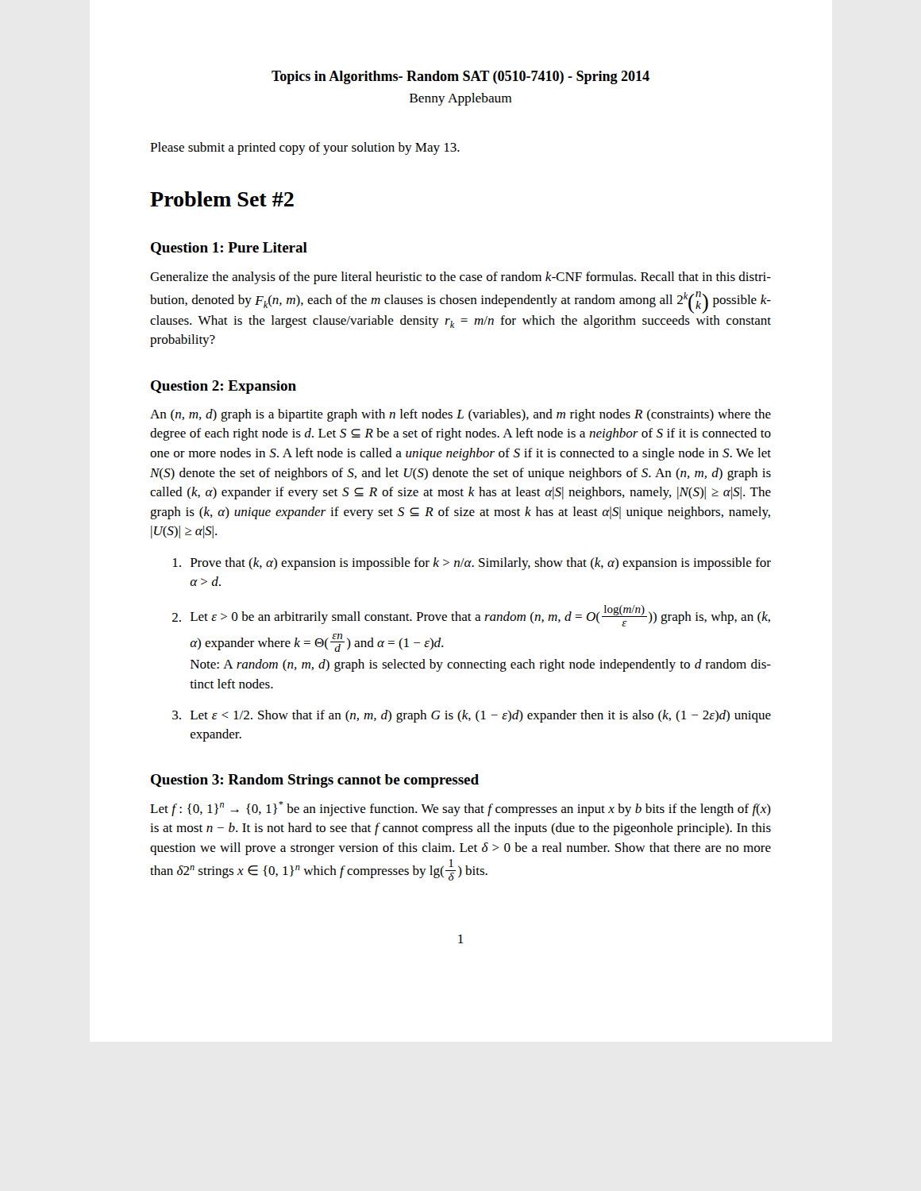Topics in Algorithms- Random SAT (0510-7410) - Spring 2014
Benny Applebaum
Please submit a printed copy of your solution by May 13.
Problem Set #2
Question 1: Pure Literal
Generalize the analysis of the pure literal heuristic to the case of random k-CNF formulas. Recall that in this distribution, denoted by Fk(n, m), each of the m clauses is chosen independently at random among all 2k(nk) possible k-clauses. What is the largest clause/variable density rk = m/n for which the algorithm succeeds with constant probability?
Question 2: Expansion
An (n, m, d) graph is a bipartite graph with n left nodes L (variables), and m right nodes R (constraints) where the degree of each right node is d. Let S ⊆ R be a set of right nodes. A left node is a neighbor of S if it is connected to one or more nodes in S. A left node is called a unique neighbor of S if it is connected to a single node in S. We let N(S) denote the set of neighbors of S, and let U(S) denote the set of unique neighbors of S. An (n, m, d) graph is called (k, α) expander if every set S ⊆ R of size at most k has at least α|S| neighbors, namely, |N(S)| ≥ α|S|. The graph is (k, α) unique expander if every set S ⊆ R of size at most k has at least α|S| unique neighbors, namely, |U(S)| ≥ α|S|.
Prove that (k, α) expansion is impossible for k > n/α. Similarly, show that (k, α) expansion is impossible for α > d.
Let ε > 0 be an arbitrarily small constant. Prove that a random (n, m, d = O(log(m/n) ε)) graph is, whp, an (k, α) expander where k = Θ(εn d) and α = (1 − ε)d. Note: A random (n, m, d) graph is selected by connecting each right node independently to d random distinct left nodes.
Let ε < 1/2. Show that if an (n, m, d) graph G is (k, (1 − ε)d) expander then it is also (k, (1 − 2ε)d) unique expander.
Question 3: Random Strings cannot be compressed
Let f : {0, 1}n → {0, 1}* be an injective function. We say that f compresses an input x by b bits if the length of f(x) is at most n − b. It is not hard to see that f cannot compress all the inputs (due to the pigeonhole principle). In this question we will prove a stronger version of this claim. Let δ > 0 be a real number. Show that there are no more than δ2n strings x ∈ {0, 1}n which f compresses by lg(1 δ) bits.
1